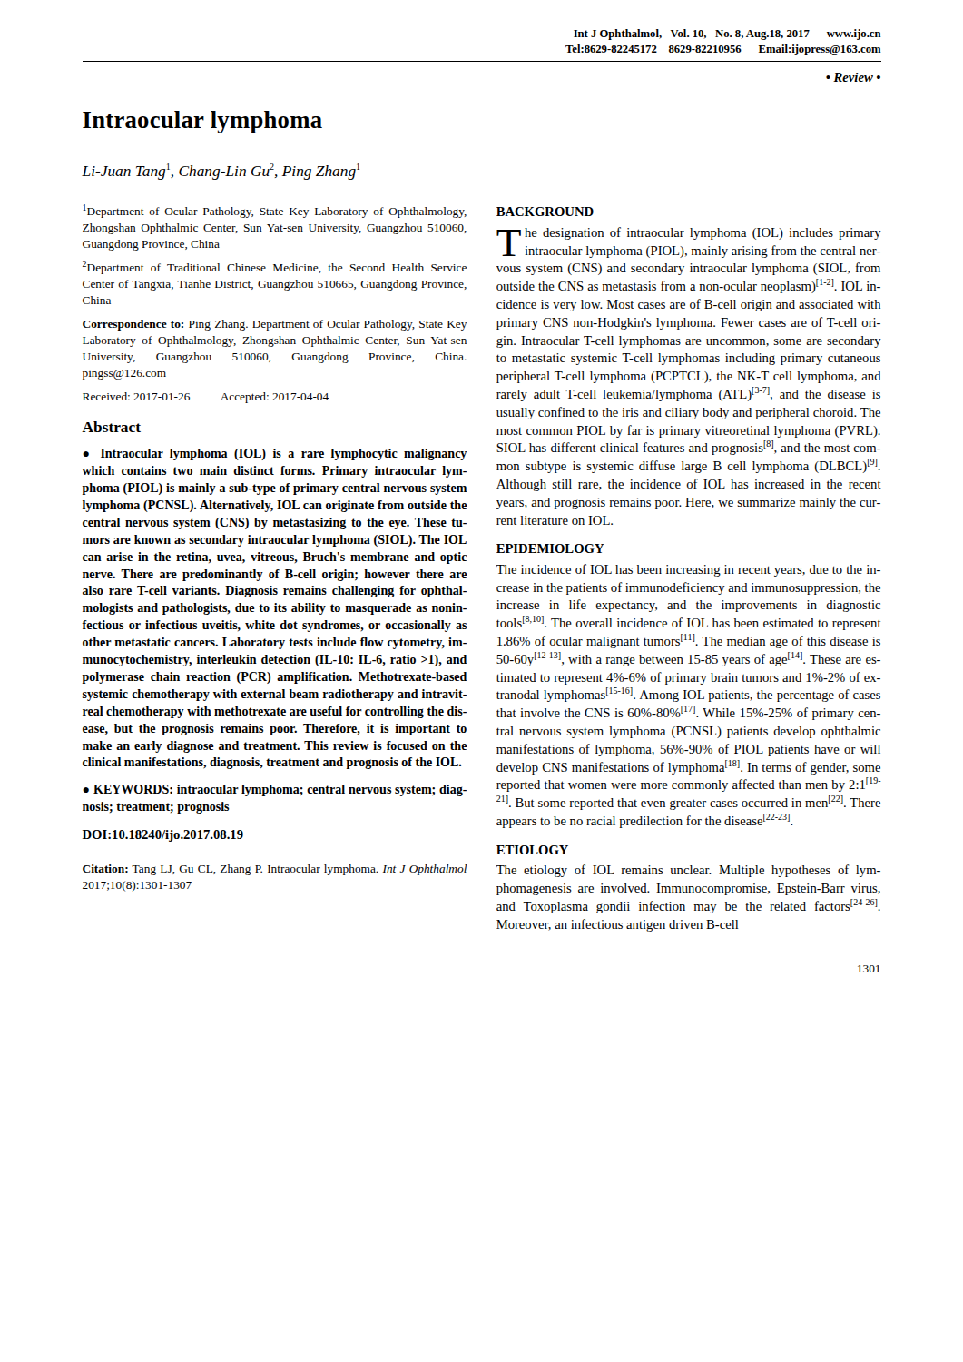Int J Ophthalmol, Vol. 10, No. 8, Aug.18, 2017 www.ijo.cn
Tel:8629-82245172 8629-82210956 Email:ijopress@163.com
• Review •
Intraocular lymphoma
Li-Juan Tang1, Chang-Lin Gu2, Ping Zhang1
1Department of Ocular Pathology, State Key Laboratory of Ophthalmology, Zhongshan Ophthalmic Center, Sun Yat-sen University, Guangzhou 510060, Guangdong Province, China
2Department of Traditional Chinese Medicine, the Second Health Service Center of Tangxia, Tianhe District, Guangzhou 510665, Guangdong Province, China
Correspondence to: Ping Zhang. Department of Ocular Pathology, State Key Laboratory of Ophthalmology, Zhongshan Ophthalmic Center, Sun Yat-sen University, Guangzhou 510060, Guangdong Province, China. pingss@126.com
Received: 2017-01-26Accepted: 2017-04-04
Abstract
● Intraocular lymphoma (IOL) is a rare lymphocytic malignancy which contains two main distinct forms. Primary intraocular lymphoma (PIOL) is mainly a sub-type of primary central nervous system lymphoma (PCNSL). Alternatively, IOL can originate from outside the central nervous system (CNS) by metastasizing to the eye. These tumors are known as secondary intraocular lymphoma (SIOL). The IOL can arise in the retina, uvea, vitreous, Bruch's membrane and optic nerve. There are predominantly of B-cell origin; however there are also rare T-cell variants. Diagnosis remains challenging for ophthalmologists and pathologists, due to its ability to masquerade as noninfectious or infectious uveitis, white dot syndromes, or occasionally as other metastatic cancers. Laboratory tests include flow cytometry, immunocytochemistry, interleukin detection (IL-10: IL-6, ratio >1), and polymerase chain reaction (PCR) amplification. Methotrexate-based systemic chemotherapy with external beam radiotherapy and intravitreal chemotherapy with methotrexate are useful for controlling the disease, but the prognosis remains poor. Therefore, it is important to make an early diagnose and treatment. This review is focused on the clinical manifestations, diagnosis, treatment and prognosis of the IOL.
● KEYWORDS: intraocular lymphoma; central nervous system; diagnosis; treatment; prognosis
DOI:10.18240/ijo.2017.08.19
Citation: Tang LJ, Gu CL, Zhang P. Intraocular lymphoma. Int J Ophthalmol 2017;10(8):1301-1307
BACKGROUND
The designation of intraocular lymphoma (IOL) includes primary intraocular lymphoma (PIOL), mainly arising from the central nervous system (CNS) and secondary intraocular lymphoma (SIOL, from outside the CNS as metastasis from a non-ocular neoplasm)[1-2]. IOL incidence is very low. Most cases are of B-cell origin and associated with primary CNS non-Hodgkin's lymphoma. Fewer cases are of T-cell origin. Intraocular T-cell lymphomas are uncommon, some are secondary to metastatic systemic T-cell lymphomas including primary cutaneous peripheral T-cell lymphoma (PCPTCL), the NK-T cell lymphoma, and rarely adult T-cell leukemia/lymphoma (ATL)[3-7], and the disease is usually confined to the iris and ciliary body and peripheral choroid. The most common PIOL by far is primary vitreoretinal lymphoma (PVRL). SIOL has different clinical features and prognosis[8], and the most common subtype is systemic diffuse large B cell lymphoma (DLBCL)[9]. Although still rare, the incidence of IOL has increased in the recent years, and prognosis remains poor. Here, we summarize mainly the current literature on IOL.
EPIDEMIOLOGY
The incidence of IOL has been increasing in recent years, due to the increase in the patients of immunodeficiency and immunosuppression, the increase in life expectancy, and the improvements in diagnostic tools[8,10]. The overall incidence of IOL has been estimated to represent 1.86% of ocular malignant tumors[11]. The median age of this disease is 50-60y[12-13], with a range between 15-85 years of age[14]. These are estimated to represent 4%-6% of primary brain tumors and 1%-2% of extranodal lymphomas[15-16]. Among IOL patients, the percentage of cases that involve the CNS is 60%-80%[17]. While 15%-25% of primary central nervous system lymphoma (PCNSL) patients develop ophthalmic manifestations of lymphoma, 56%-90% of PIOL patients have or will develop CNS manifestations of lymphoma[18]. In terms of gender, some reported that women were more commonly affected than men by 2:1[19-21]. But some reported that even greater cases occurred in men[22]. There appears to be no racial predilection for the disease[22-23].
ETIOLOGY
The etiology of IOL remains unclear. Multiple hypotheses of lymphomagenesis are involved. Immunocompromise, Epstein-Barr virus, and Toxoplasma gondii infection may be the related factors[24-26]. Moreover, an infectious antigen driven B-cell
1301